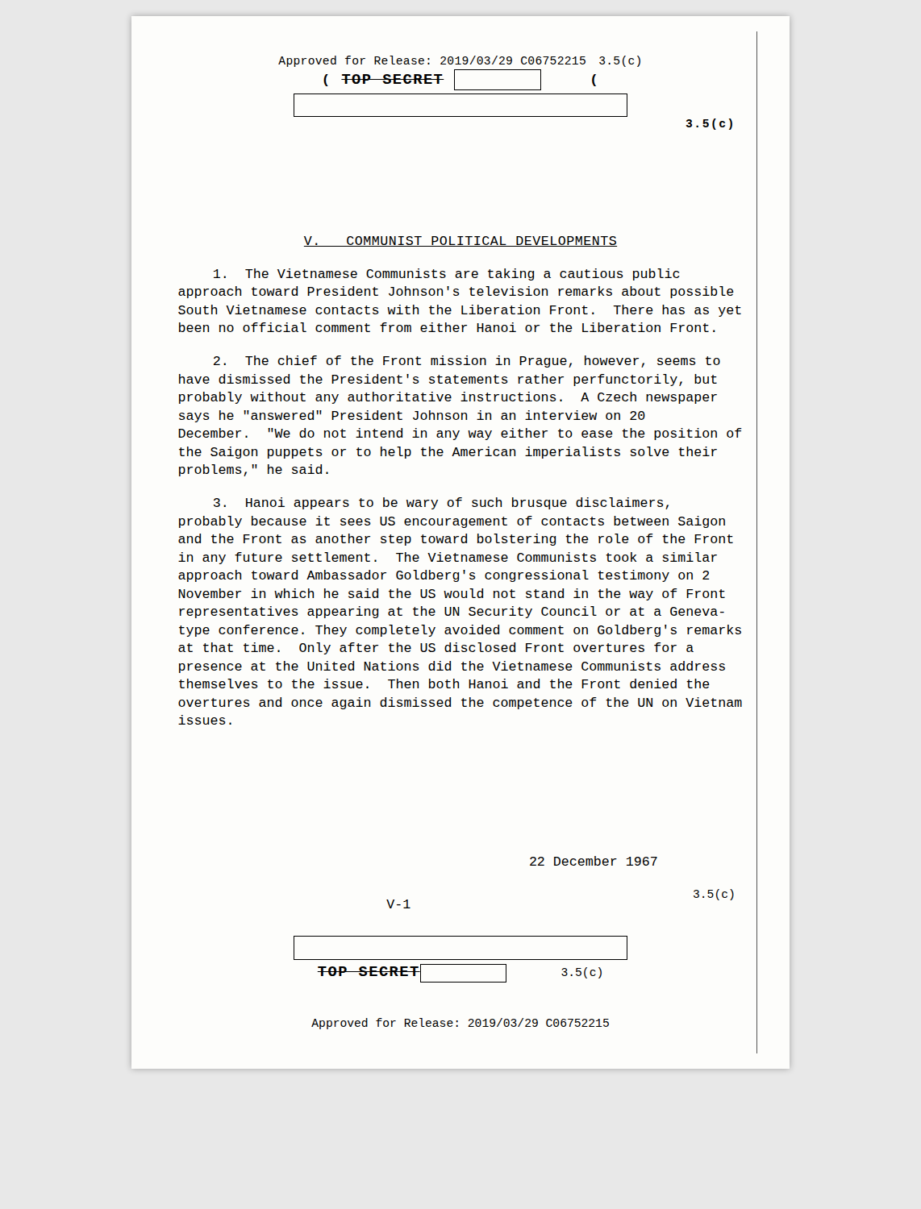Approved for Release: 2019/03/29 C06752215 3.5(c)
( TOP SECRET ( 3.5(c)
V. COMMUNIST POLITICAL DEVELOPMENTS
1. The Vietnamese Communists are taking a cautious public approach toward President Johnson's television remarks about possible South Vietnamese contacts with the Liberation Front. There has as yet been no official comment from either Hanoi or the Liberation Front.
2. The chief of the Front mission in Prague, however, seems to have dismissed the President's statements rather perfunctorily, but probably without any authoritative instructions. A Czech newspaper says he "answered" President Johnson in an interview on 20 December. "We do not intend in any way either to ease the position of the Saigon puppets or to help the American imperialists solve their problems," he said.
3. Hanoi appears to be wary of such brusque disclaimers, probably because it sees US encouragement of contacts between Saigon and the Front as another step toward bolstering the role of the Front in any future settlement. The Vietnamese Communists took a similar approach toward Ambassador Goldberg's congressional testimony on 2 November in which he said the US would not stand in the way of Front representatives appearing at the UN Security Council or at a Geneva-type conference. They completely avoided comment on Goldberg's remarks at that time. Only after the US disclosed Front overtures for a presence at the United Nations did the Vietnamese Communists address themselves to the issue. Then both Hanoi and the Front denied the overtures and once again dismissed the competence of the UN on Vietnam issues.
22 December 1967
V-1
TOP SECRET 3.5(c) 3.5(c)
Approved for Release: 2019/03/29 C06752215